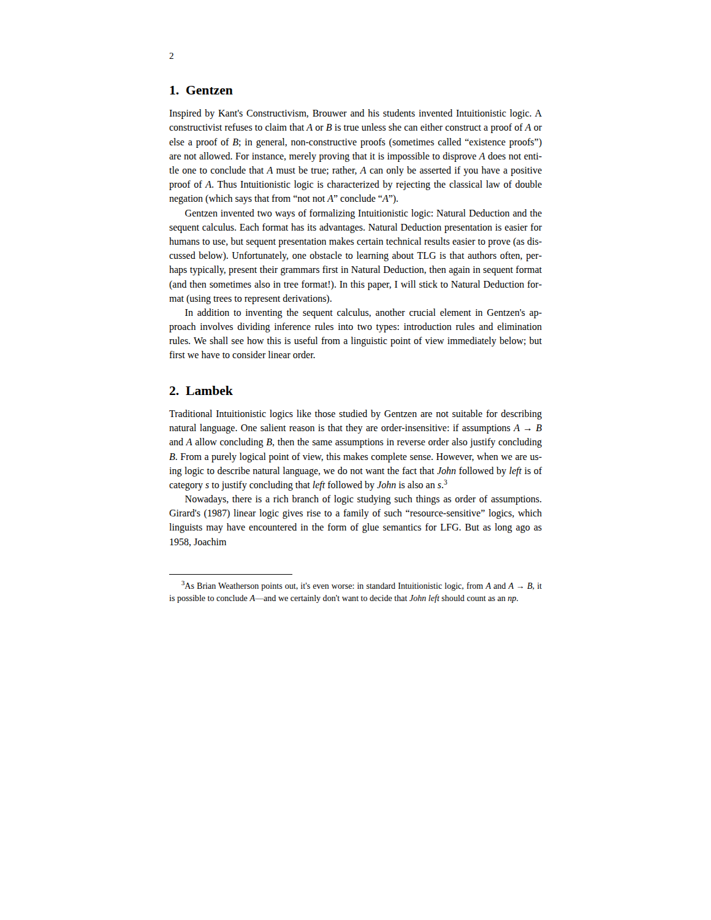2
1. Gentzen
Inspired by Kant's Constructivism, Brouwer and his students invented Intuitionistic logic. A constructivist refuses to claim that A or B is true unless she can either construct a proof of A or else a proof of B; in general, non-constructive proofs (sometimes called “existence proofs”) are not allowed. For instance, merely proving that it is impossible to disprove A does not entitle one to conclude that A must be true; rather, A can only be asserted if you have a positive proof of A. Thus Intuitionistic logic is characterized by rejecting the classical law of double negation (which says that from “not not A” conclude “A”).
Gentzen invented two ways of formalizing Intuitionistic logic: Natural Deduction and the sequent calculus. Each format has its advantages. Natural Deduction presentation is easier for humans to use, but sequent presentation makes certain technical results easier to prove (as discussed below). Unfortunately, one obstacle to learning about TLG is that authors often, perhaps typically, present their grammars first in Natural Deduction, then again in sequent format (and then sometimes also in tree format!). In this paper, I will stick to Natural Deduction format (using trees to represent derivations).
In addition to inventing the sequent calculus, another crucial element in Gentzen's approach involves dividing inference rules into two types: introduction rules and elimination rules. We shall see how this is useful from a linguistic point of view immediately below; but first we have to consider linear order.
2. Lambek
Traditional Intuitionistic logics like those studied by Gentzen are not suitable for describing natural language. One salient reason is that they are order-insensitive: if assumptions A → B and A allow concluding B, then the same assumptions in reverse order also justify concluding B. From a purely logical point of view, this makes complete sense. However, when we are using logic to describe natural language, we do not want the fact that John followed by left is of category s to justify concluding that left followed by John is also an s.3
Nowadays, there is a rich branch of logic studying such things as order of assumptions. Girard's (1987) linear logic gives rise to a family of such “resource-sensitive” logics, which linguists may have encountered in the form of glue semantics for LFG. But as long ago as 1958, Joachim
3As Brian Weatherson points out, it's even worse: in standard Intuitionistic logic, from A and A → B, it is possible to conclude A—and we certainly don't want to decide that John left should count as an np.